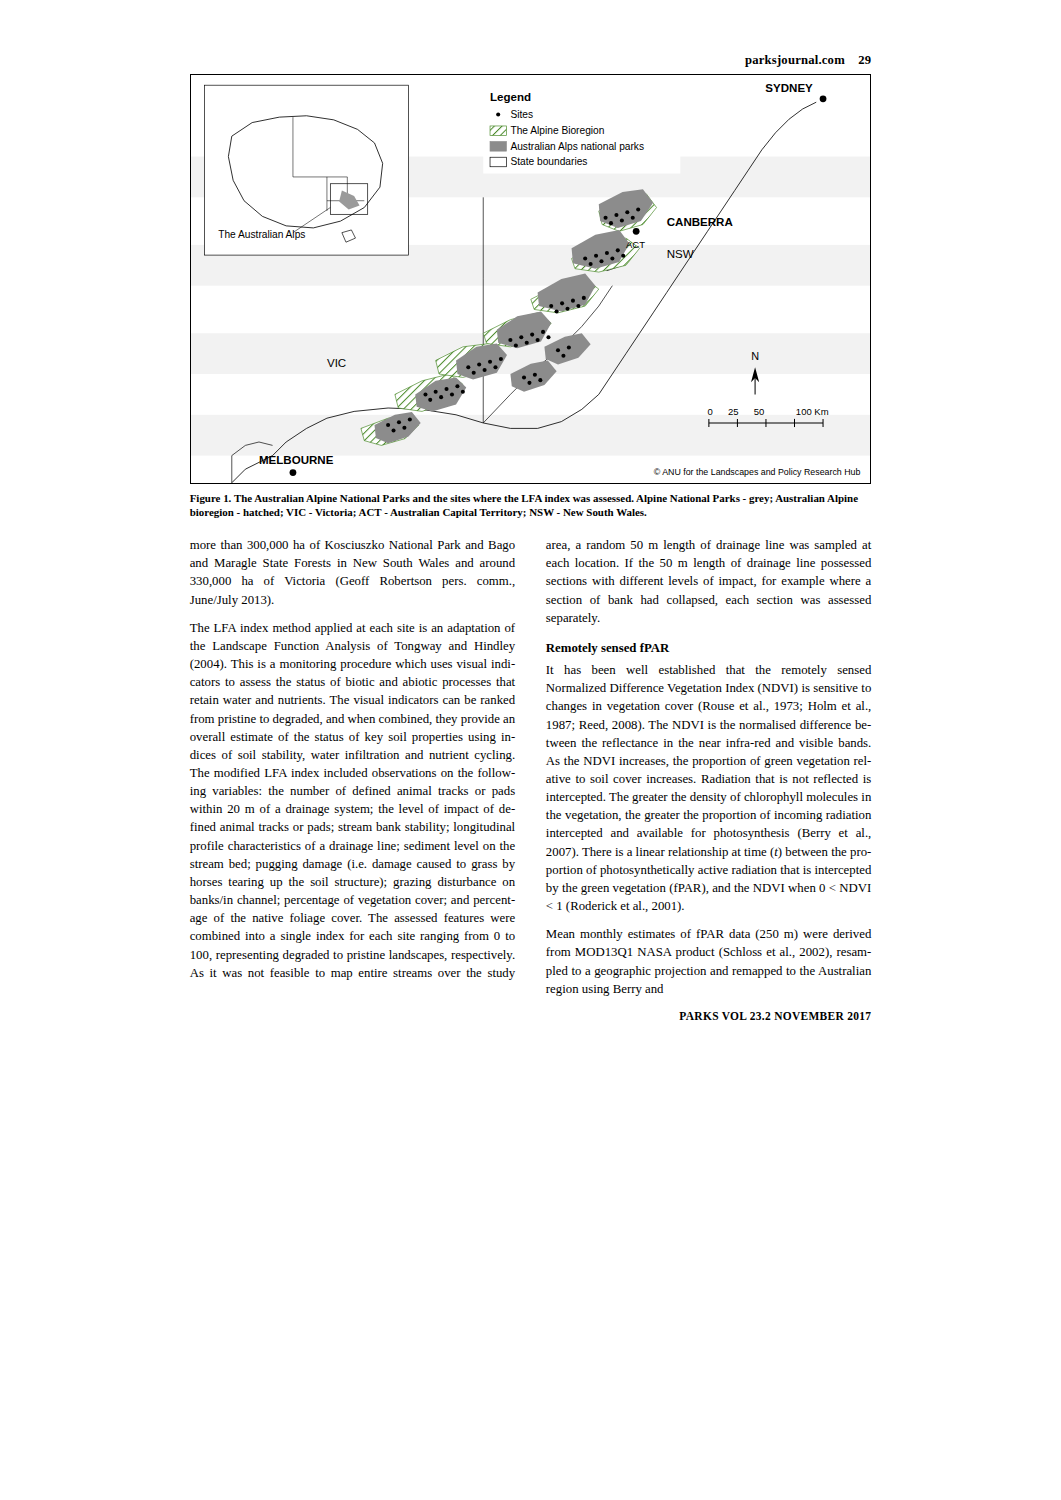parksjournal.com 29
Legend Sites The Alpine Bioregion Australian Alps national parks State boundaries The Australian Alps SYDNEY CANBERRA MELBOURNE NSW ACT VIC N 0 25 50 100 Km © ANU for the Landscapes and Policy Research Hub
Figure 1. The Australian Alpine National Parks and the sites where the LFA index was assessed. Alpine National Parks - grey; Australian Alpine bioregion - hatched; VIC - Victoria; ACT - Australian Capital Territory; NSW - New South Wales.
more than 300,000 ha of Kosciuszko National Park and Bago and Maragle State Forests in New South Wales and around 330,000 ha of Victoria (Geoff Robertson pers. comm., June/July 2013).
The LFA index method applied at each site is an adaptation of the Landscape Function Analysis of Tongway and Hindley (2004). This is a monitoring procedure which uses visual indicators to assess the status of biotic and abiotic processes that retain water and nutrients. The visual indicators can be ranked from pristine to degraded, and when combined, they provide an overall estimate of the status of key soil properties using indices of soil stability, water infiltration and nutrient cycling. The modified LFA index included observations on the following variables: the number of defined animal tracks or pads within 20 m of a drainage system; the level of impact of defined animal tracks or pads; stream bank stability; longitudinal profile characteristics of a drainage line; sediment level on the stream bed; pugging damage (i.e. damage caused to grass by horses tearing up the soil structure); grazing disturbance on banks/in channel; percentage of vegetation cover; and percentage of the native foliage cover. The assessed features were combined into a single index for each site ranging from 0 to 100, representing degraded to pristine landscapes, respectively. As it was not feasible to map entire streams over the study area, a random 50 m length of drainage line was sampled at each location. If the 50 m length of drainage line possessed sections with different levels of impact, for example where a section of bank had collapsed, each section was assessed separately.
Remotely sensed fPAR
It has been well established that the remotely sensed Normalized Difference Vegetation Index (NDVI) is sensitive to changes in vegetation cover (Rouse et al., 1973; Holm et al., 1987; Reed, 2008). The NDVI is the normalised difference between the reflectance in the near infra-red and visible bands. As the NDVI increases, the proportion of green vegetation relative to soil cover increases. Radiation that is not reflected is intercepted. The greater the density of chlorophyll molecules in the vegetation, the greater the proportion of incoming radiation intercepted and available for photosynthesis (Berry et al., 2007). There is a linear relationship at time (t) between the proportion of photosynthetically active radiation that is intercepted by the green vegetation (fPAR), and the NDVI when 0 < NDVI < 1 (Roderick et al., 2001).
Mean monthly estimates of fPAR data (250 m) were derived from MOD13Q1 NASA product (Schloss et al., 2002), resampled to a geographic projection and remapped to the Australian region using Berry and
PARKS VOL 23.2 NOVEMBER 2017